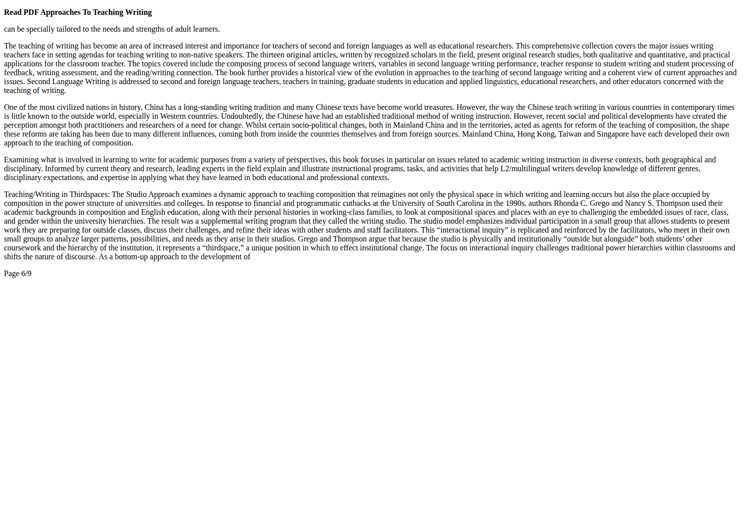Read PDF Approaches To Teaching Writing
can be specially tailored to the needs and strengths of adult learners.
The teaching of writing has become an area of increased interest and importance for teachers of second and foreign languages as well as educational researchers. This comprehensive collection covers the major issues writing teachers face in setting agendas for teaching writing to non-native speakers. The thirteen original articles, written by recognized scholars in the field, present original research studies, both qualitative and quantitative, and practical applications for the classroom teacher. The topics covered include the composing process of second language writers, variables in second language writing performance, teacher response to student writing and student processing of feedback, writing assessment, and the reading/writing connection. The book further provides a historical view of the evolution in approaches to the teaching of second language writing and a coherent view of current approaches and issues. Second Language Writing is addressed to second and foreign language teachers, teachers in training, graduate students in education and applied linguistics, educational researchers, and other educators concerned with the teaching of writing.
One of the most civilized nations in history, China has a long-standing writing tradition and many Chinese texts have become world treasures. However, the way the Chinese teach writing in various countries in contemporary times is little known to the outside world, especially in Western countries. Undoubtedly, the Chinese have had an established traditional method of writing instruction. However, recent social and political developments have created the perception amongst both practitioners and researchers of a need for change. Whilst certain socio-political changes, both in Mainland China and in the territories, acted as agents for reform of the teaching of composition, the shape these reforms are taking has been due to many different influences, coming both from inside the countries themselves and from foreign sources. Mainland China, Hong Kong, Taiwan and Singapore have each developed their own approach to the teaching of composition.
Examining what is involved in learning to write for academic purposes from a variety of perspectives, this book focuses in particular on issues related to academic writing instruction in diverse contexts, both geographical and disciplinary. Informed by current theory and research, leading experts in the field explain and illustrate instructional programs, tasks, and activities that help L2/multilingual writers develop knowledge of different genres, disciplinary expectations, and expertise in applying what they have learned in both educational and professional contexts.
Teaching/Writing in Thirdspaces: The Studio Approach examines a dynamic approach to teaching composition that reimagines not only the physical space in which writing and learning occurs but also the place occupied by composition in the power structure of universities and colleges. In response to financial and programmatic cutbacks at the University of South Carolina in the 1990s, authors Rhonda C. Grego and Nancy S. Thompson used their academic backgrounds in composition and English education, along with their personal histories in working-class families, to look at compositional spaces and places with an eye to challenging the embedded issues of race, class, and gender within the university hierarchies. The result was a supplemental writing program that they called the writing studio. The studio model emphasizes individual participation in a small group that allows students to present work they are preparing for outside classes, discuss their challenges, and refine their ideas with other students and staff facilitators. This “interactional inquiry” is replicated and reinforced by the facilitators, who meet in their own small groups to analyze larger patterns, possibilities, and needs as they arise in their studios. Grego and Thompson argue that because the studio is physically and institutionally “outside but alongside” both students’ other coursework and the hierarchy of the institution, it represents a “thirdspace,” a unique position in which to effect institutional change. The focus on interactional inquiry challenges traditional power hierarchies within classrooms and shifts the nature of discourse. As a bottom-up approach to the development of
Page 6/9